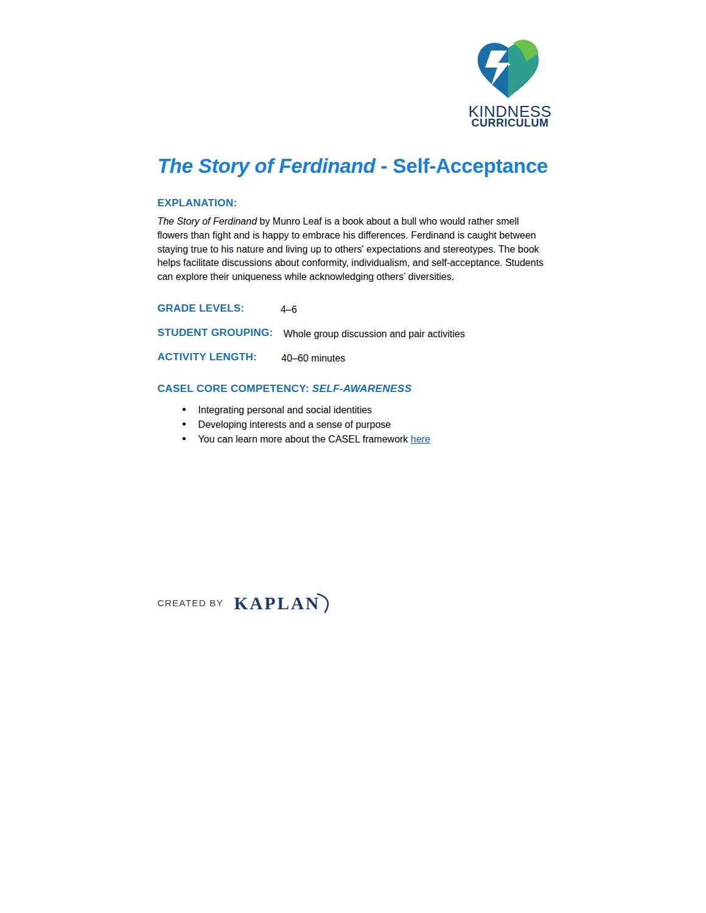KINDNESS
CURRICULUM
The Story of Ferdinand - Self-Acceptance
EXPLANATION:
The Story of Ferdinand by Munro Leaf is a book about a bull who would rather smell flowers than fight and is happy to embrace his differences. Ferdinand is caught between staying true to his nature and living up to others' expectations and stereotypes. The book helps facilitate discussions about conformity, individualism, and self-acceptance. Students can explore their uniqueness while acknowledging others’ diversities.
GRADE LEVELS: 4–6
STUDENT GROUPING: Whole group discussion and pair activities
ACTIVITY LENGTH: 40–60 minutes
CASEL CORE COMPETENCY: SELF-AWARENESS
Integrating personal and social identities
Developing interests and a sense of purpose
You can learn more about the CASEL framework here
CREATED BY KAPLAN